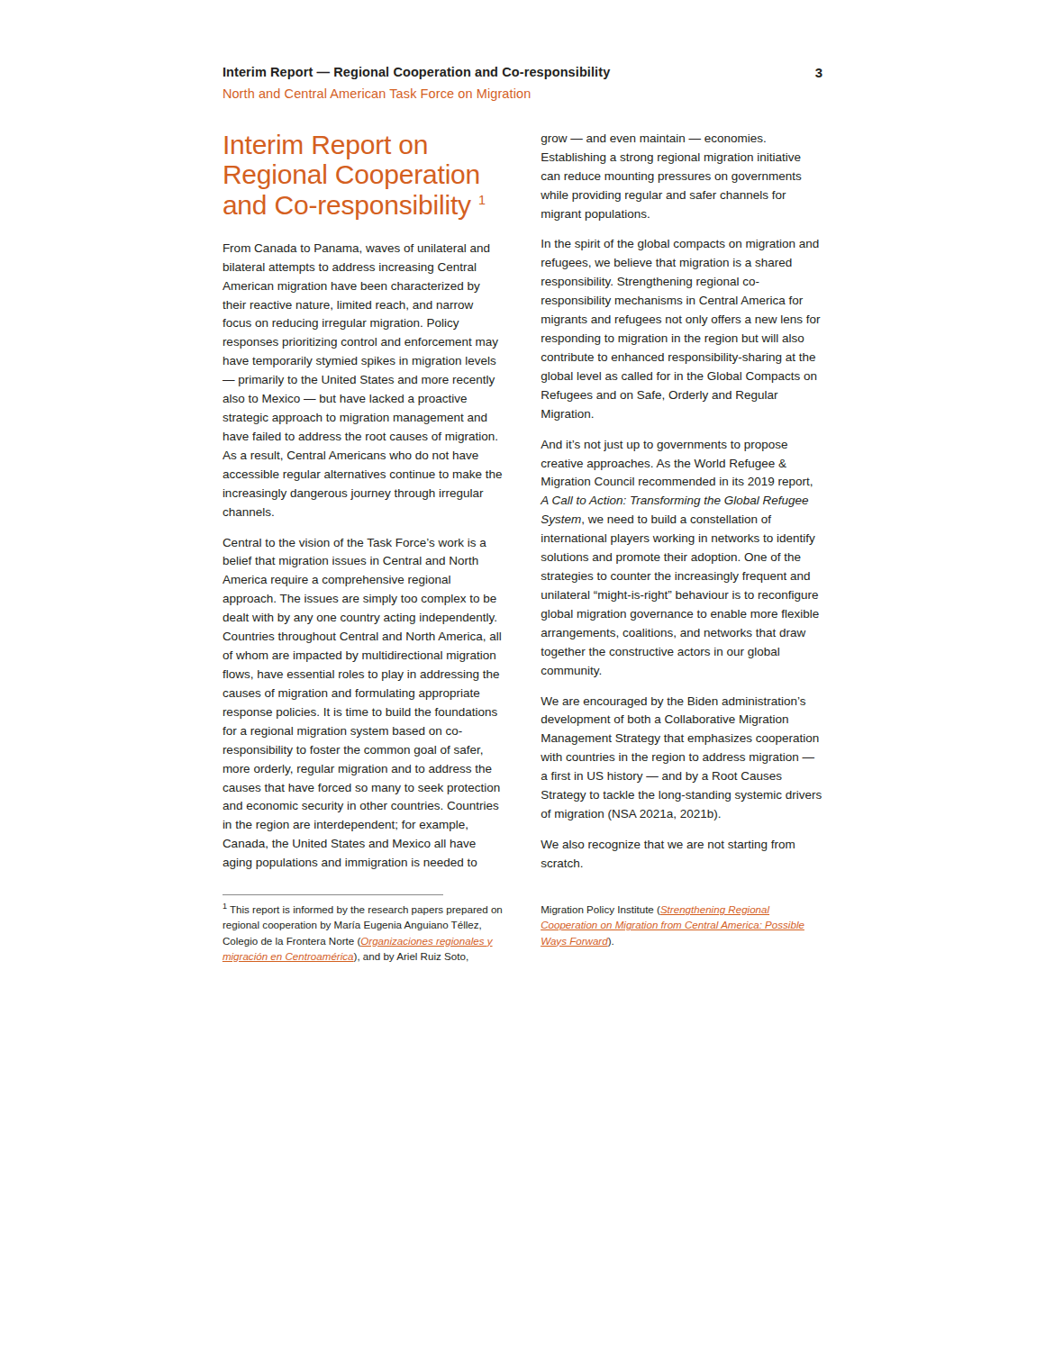3
Interim Report — Regional Cooperation and Co-responsibility
North and Central American Task Force on Migration
Interim Report on Regional Cooperation and Co-responsibility 1
From Canada to Panama, waves of unilateral and bilateral attempts to address increasing Central American migration have been characterized by their reactive nature, limited reach, and narrow focus on reducing irregular migration. Policy responses prioritizing control and enforcement may have temporarily stymied spikes in migration levels — primarily to the United States and more recently also to Mexico — but have lacked a proactive strategic approach to migration management and have failed to address the root causes of migration. As a result, Central Americans who do not have accessible regular alternatives continue to make the increasingly dangerous journey through irregular channels.
Central to the vision of the Task Force’s work is a belief that migration issues in Central and North America require a comprehensive regional approach. The issues are simply too complex to be dealt with by any one country acting independently. Countries throughout Central and North America, all of whom are impacted by multidirectional migration flows, have essential roles to play in addressing the causes of migration and formulating appropriate response policies. It is time to build the foundations for a regional migration system based on co-responsibility to foster the common goal of safer, more orderly, regular migration and to address the causes that have forced so many to seek protection and economic security in other countries. Countries in the region are interdependent; for example, Canada, the United States and Mexico all have aging populations and immigration is needed to grow — and even maintain — economies. Establishing a strong regional migration initiative can reduce mounting pressures on governments while providing regular and safer channels for migrant populations.
In the spirit of the global compacts on migration and refugees, we believe that migration is a shared responsibility. Strengthening regional co-responsibility mechanisms in Central America for migrants and refugees not only offers a new lens for responding to migration in the region but will also contribute to enhanced responsibility-sharing at the global level as called for in the Global Compacts on Refugees and on Safe, Orderly and Regular Migration.
And it’s not just up to governments to propose creative approaches. As the World Refugee & Migration Council recommended in its 2019 report, A Call to Action: Transforming the Global Refugee System, we need to build a constellation of international players working in networks to identify solutions and promote their adoption. One of the strategies to counter the increasingly frequent and unilateral “might-is-right” behaviour is to reconfigure global migration governance to enable more flexible arrangements, coalitions, and networks that draw together the constructive actors in our global community.
We are encouraged by the Biden administration’s development of both a Collaborative Migration Management Strategy that emphasizes cooperation with countries in the region to address migration — a first in US history — and by a Root Causes Strategy to tackle the long-standing systemic drivers of migration (NSA 2021a, 2021b).
We also recognize that we are not starting from scratch.
1 This report is informed by the research papers prepared on regional cooperation by María Eugenia Anguiano Téllez, Colegio de la Frontera Norte (Organizaciones regionales y migración en Centroamérica), and by Ariel Ruiz Soto, Migration Policy Institute (Strengthening Regional Cooperation on Migration from Central America: Possible Ways Forward).